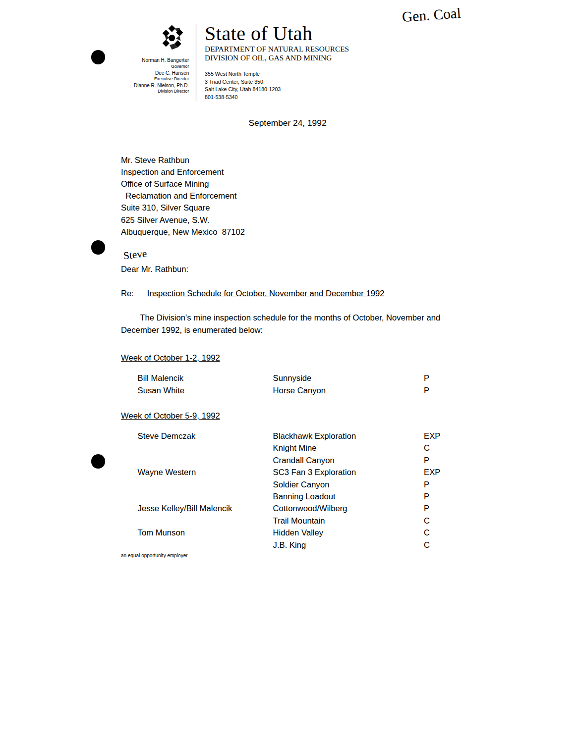Gen. Coal
Norman H. Bangerter
Governor
Dee C. Hansen
Executive Director
Dianne R. Nielson, Ph.D.
Division Director
State of Utah
DEPARTMENT OF NATURAL RESOURCES
DIVISION OF OIL, GAS AND MINING
355 West North Temple
3 Triad Center, Suite 350
Salt Lake City, Utah 84180-1203
801-538-5340
September 24, 1992
Mr. Steve Rathbun
Inspection and Enforcement
Office of Surface Mining
Reclamation and Enforcement
Suite 310, Silver Square
625 Silver Avenue, S.W.
Albuquerque, New Mexico 87102
Steve
Dear Mr. Rathbun:
Re: Inspection Schedule for October, November and December 1992
The Division's mine inspection schedule for the months of October, November and December 1992, is enumerated below:
Week of October 1-2, 1992
| Bill Malencik | Sunnyside | P |
| Susan White | Horse Canyon | P |
Week of October 5-9, 1992
| Steve Demczak | Blackhawk Exploration | EXP |
| | Knight Mine | C |
| | Crandall Canyon | P |
| Wayne Western | SC3 Fan 3 Exploration | EXP |
| | Soldier Canyon | P |
| | Banning Loadout | P |
| Jesse Kelley/Bill Malencik | Cottonwood/Wilberg | P |
| | Trail Mountain | C |
| Tom Munson | Hidden Valley | C |
| | J.B. King | C |
an equal opportunity employer